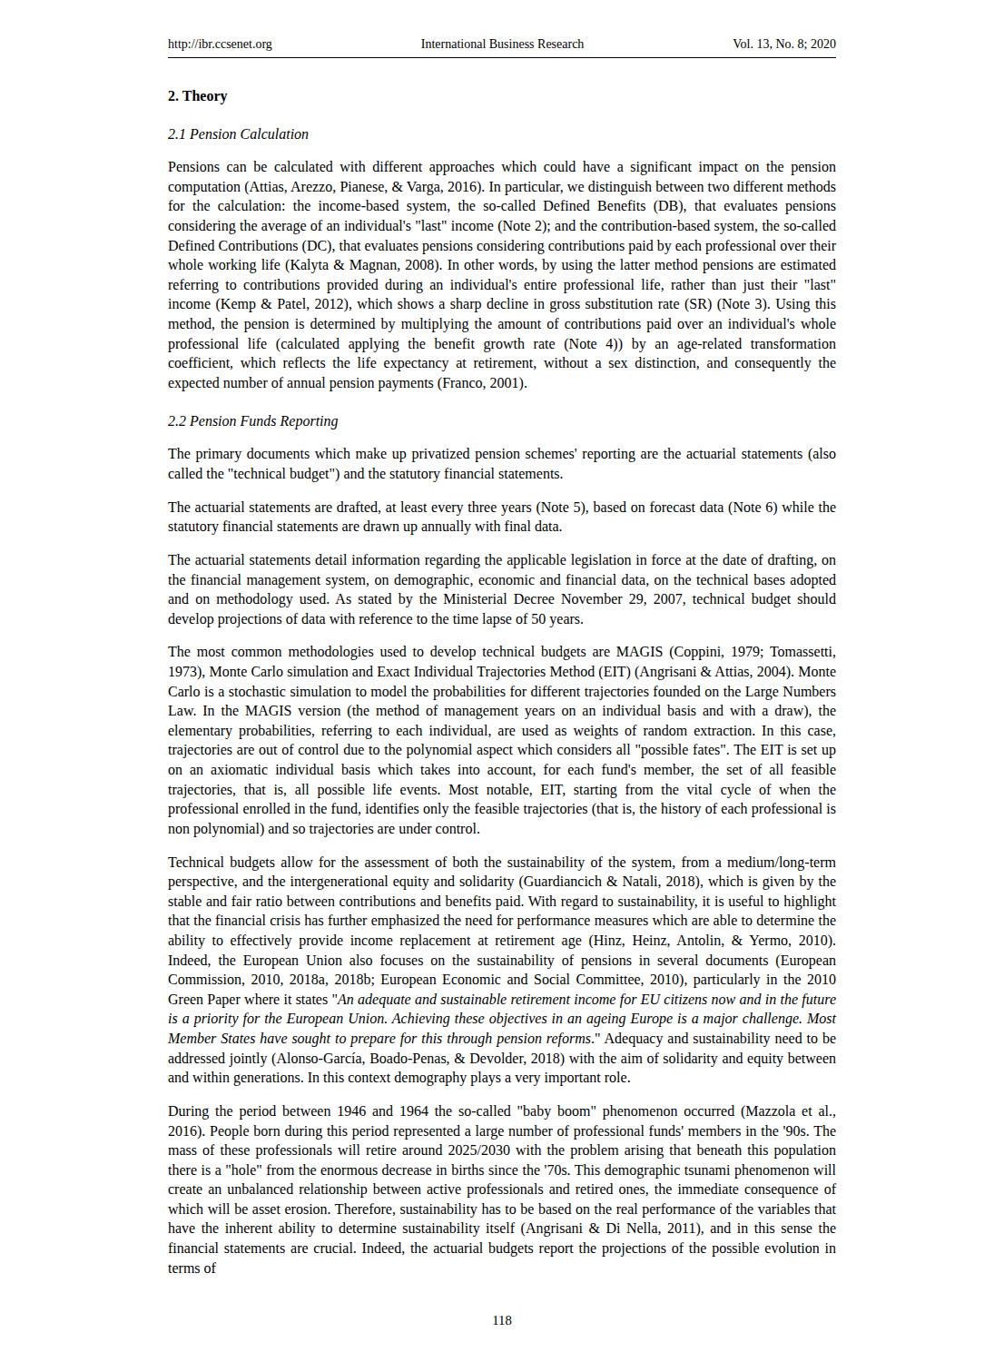http://ibr.ccsenet.org International Business Research Vol. 13, No. 8; 2020
2. Theory
2.1 Pension Calculation
Pensions can be calculated with different approaches which could have a significant impact on the pension computation (Attias, Arezzo, Pianese, & Varga, 2016). In particular, we distinguish between two different methods for the calculation: the income-based system, the so-called Defined Benefits (DB), that evaluates pensions considering the average of an individual's "last" income (Note 2); and the contribution-based system, the so-called Defined Contributions (DC), that evaluates pensions considering contributions paid by each professional over their whole working life (Kalyta & Magnan, 2008). In other words, by using the latter method pensions are estimated referring to contributions provided during an individual's entire professional life, rather than just their "last" income (Kemp & Patel, 2012), which shows a sharp decline in gross substitution rate (SR) (Note 3). Using this method, the pension is determined by multiplying the amount of contributions paid over an individual's whole professional life (calculated applying the benefit growth rate (Note 4)) by an age-related transformation coefficient, which reflects the life expectancy at retirement, without a sex distinction, and consequently the expected number of annual pension payments (Franco, 2001).
2.2 Pension Funds Reporting
The primary documents which make up privatized pension schemes' reporting are the actuarial statements (also called the "technical budget") and the statutory financial statements.
The actuarial statements are drafted, at least every three years (Note 5), based on forecast data (Note 6) while the statutory financial statements are drawn up annually with final data.
The actuarial statements detail information regarding the applicable legislation in force at the date of drafting, on the financial management system, on demographic, economic and financial data, on the technical bases adopted and on methodology used. As stated by the Ministerial Decree November 29, 2007, technical budget should develop projections of data with reference to the time lapse of 50 years.
The most common methodologies used to develop technical budgets are MAGIS (Coppini, 1979; Tomassetti, 1973), Monte Carlo simulation and Exact Individual Trajectories Method (EIT) (Angrisani & Attias, 2004). Monte Carlo is a stochastic simulation to model the probabilities for different trajectories founded on the Large Numbers Law. In the MAGIS version (the method of management years on an individual basis and with a draw), the elementary probabilities, referring to each individual, are used as weights of random extraction. In this case, trajectories are out of control due to the polynomial aspect which considers all "possible fates". The EIT is set up on an axiomatic individual basis which takes into account, for each fund's member, the set of all feasible trajectories, that is, all possible life events. Most notable, EIT, starting from the vital cycle of when the professional enrolled in the fund, identifies only the feasible trajectories (that is, the history of each professional is non polynomial) and so trajectories are under control.
Technical budgets allow for the assessment of both the sustainability of the system, from a medium/long-term perspective, and the intergenerational equity and solidarity (Guardiancich & Natali, 2018), which is given by the stable and fair ratio between contributions and benefits paid. With regard to sustainability, it is useful to highlight that the financial crisis has further emphasized the need for performance measures which are able to determine the ability to effectively provide income replacement at retirement age (Hinz, Heinz, Antolin, & Yermo, 2010). Indeed, the European Union also focuses on the sustainability of pensions in several documents (European Commission, 2010, 2018a, 2018b; European Economic and Social Committee, 2010), particularly in the 2010 Green Paper where it states "An adequate and sustainable retirement income for EU citizens now and in the future is a priority for the European Union. Achieving these objectives in an ageing Europe is a major challenge. Most Member States have sought to prepare for this through pension reforms." Adequacy and sustainability need to be addressed jointly (Alonso-García, Boado-Penas, & Devolder, 2018) with the aim of solidarity and equity between and within generations. In this context demography plays a very important role.
During the period between 1946 and 1964 the so-called "baby boom" phenomenon occurred (Mazzola et al., 2016). People born during this period represented a large number of professional funds' members in the '90s. The mass of these professionals will retire around 2025/2030 with the problem arising that beneath this population there is a "hole" from the enormous decrease in births since the '70s. This demographic tsunami phenomenon will create an unbalanced relationship between active professionals and retired ones, the immediate consequence of which will be asset erosion. Therefore, sustainability has to be based on the real performance of the variables that have the inherent ability to determine sustainability itself (Angrisani & Di Nella, 2011), and in this sense the financial statements are crucial. Indeed, the actuarial budgets report the projections of the possible evolution in terms of
118